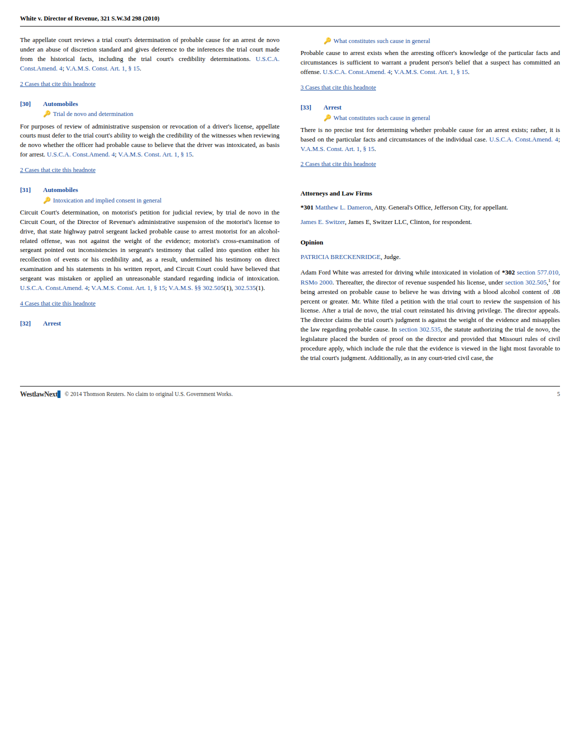White v. Director of Revenue, 321 S.W.3d 298 (2010)
The appellate court reviews a trial court's determination of probable cause for an arrest de novo under an abuse of discretion standard and gives deference to the inferences the trial court made from the historical facts, including the trial court's credibility determinations. U.S.C.A. Const.Amend. 4; V.A.M.S. Const. Art. 1, § 15.
2 Cases that cite this headnote
[30] Automobiles
🔑Trial de novo and determination
For purposes of review of administrative suspension or revocation of a driver's license, appellate courts must defer to the trial court's ability to weigh the credibility of the witnesses when reviewing de novo whether the officer had probable cause to believe that the driver was intoxicated, as basis for arrest. U.S.C.A. Const.Amend. 4; V.A.M.S. Const. Art. 1, § 15.
2 Cases that cite this headnote
[31] Automobiles
🔑Intoxication and implied consent in general
Circuit Court's determination, on motorist's petition for judicial review, by trial de novo in the Circuit Court, of the Director of Revenue's administrative suspension of the motorist's license to drive, that state highway patrol sergeant lacked probable cause to arrest motorist for an alcohol-related offense, was not against the weight of the evidence; motorist's cross-examination of sergeant pointed out inconsistencies in sergeant's testimony that called into question either his recollection of events or his credibility and, as a result, undermined his testimony on direct examination and his statements in his written report, and Circuit Court could have believed that sergeant was mistaken or applied an unreasonable standard regarding indicia of intoxication. U.S.C.A. Const.Amend. 4; V.A.M.S. Const. Art. 1, § 15; V.A.M.S. §§ 302.505(1), 302.535(1).
4 Cases that cite this headnote
[32] Arrest
🔑What constitutes such cause in general
Probable cause to arrest exists when the arresting officer's knowledge of the particular facts and circumstances is sufficient to warrant a prudent person's belief that a suspect has committed an offense. U.S.C.A. Const.Amend. 4; V.A.M.S. Const. Art. 1, § 15.
3 Cases that cite this headnote
[33] Arrest
🔑What constitutes such cause in general
There is no precise test for determining whether probable cause for an arrest exists; rather, it is based on the particular facts and circumstances of the individual case. U.S.C.A. Const.Amend. 4; V.A.M.S. Const. Art. 1, § 15.
2 Cases that cite this headnote
Attorneys and Law Firms
*301 Matthew L. Dameron, Atty. General's Office, Jefferson City, for appellant.
James E. Switzer, James E, Switzer LLC, Clinton, for respondent.
Opinion
PATRICIA BRECKENRIDGE, Judge.
Adam Ford White was arrested for driving while intoxicated in violation of *302 section 577.010, RSMo 2000. Thereafter, the director of revenue suspended his license, under section 302.505,1 for being arrested on probable cause to believe he was driving with a blood alcohol content of .08 percent or greater. Mr. White filed a petition with the trial court to review the suspension of his license. After a trial de novo, the trial court reinstated his driving privilege. The director appeals. The director claims the trial court's judgment is against the weight of the evidence and misapplies the law regarding probable cause. In section 302.535, the statute authorizing the trial de novo, the legislature placed the burden of proof on the director and provided that Missouri rules of civil procedure apply, which include the rule that the evidence is viewed in the light most favorable to the trial court's judgment. Additionally, as in any court-tried civil case, the
WestlawNext © 2014 Thomson Reuters. No claim to original U.S. Government Works. 5